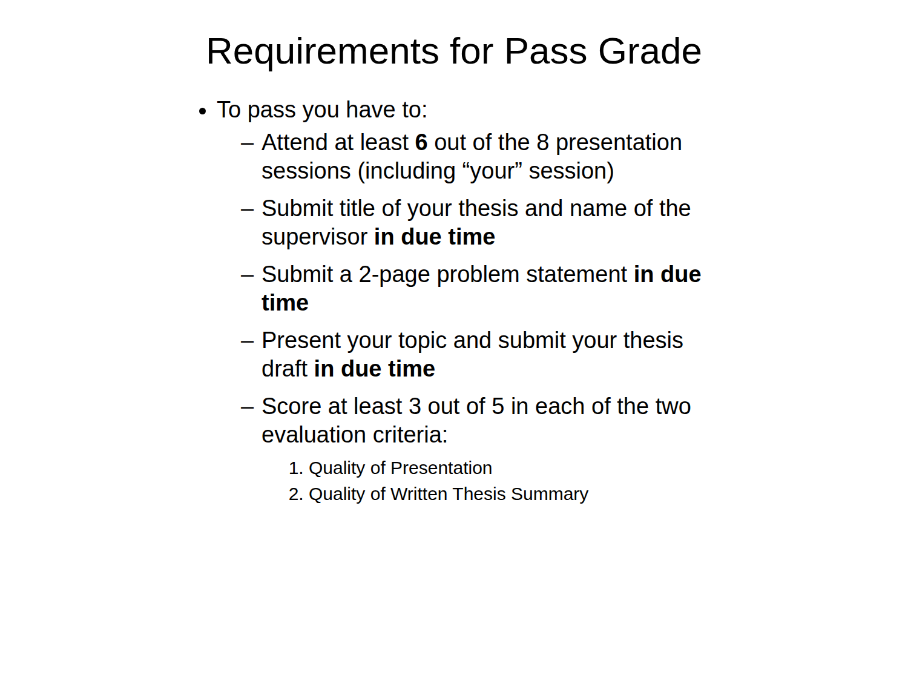Requirements for Pass Grade
To pass you have to:
Attend at least 6 out of the 8 presentation sessions (including “your” session)
Submit title of your thesis and name of the supervisor in due time
Submit a 2-page problem statement in due time
Present your topic and submit your thesis draft in due time
Score at least 3 out of 5 in each of the two evaluation criteria:
Quality of Presentation
Quality of Written Thesis Summary